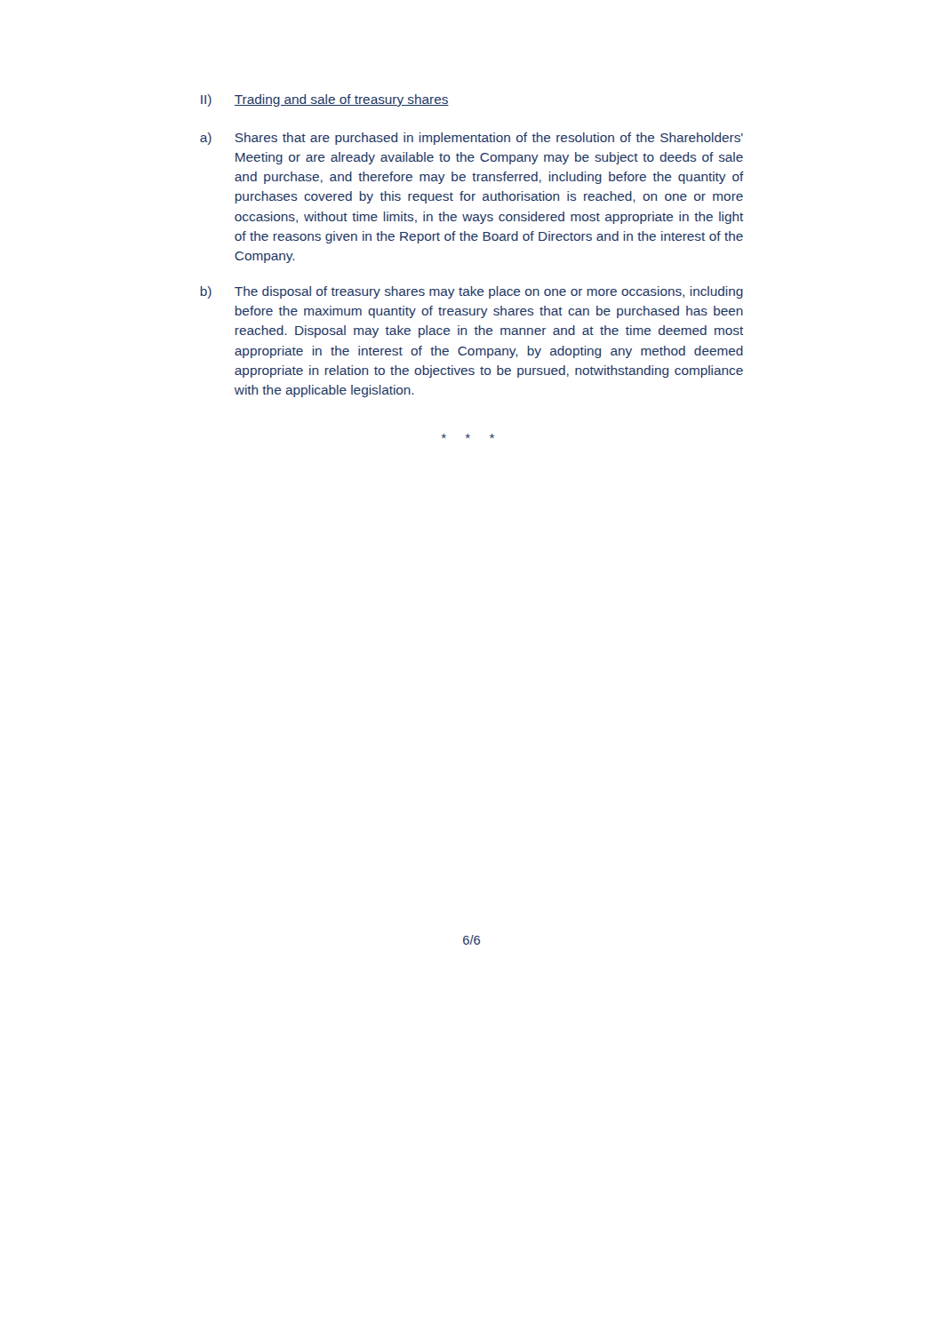II) Trading and sale of treasury shares
a)
Shares that are purchased in implementation of the resolution of the Shareholders' Meeting or are already available to the Company may be subject to deeds of sale and purchase, and therefore may be transferred, including before the quantity of purchases covered by this request for authorisation is reached, on one or more occasions, without time limits, in the ways considered most appropriate in the light of the reasons given in the Report of the Board of Directors and in the interest of the Company.
b)
The disposal of treasury shares may take place on one or more occasions, including before the maximum quantity of treasury shares that can be purchased has been reached. Disposal may take place in the manner and at the time deemed most appropriate in the interest of the Company, by adopting any method deemed appropriate in relation to the objectives to be pursued, notwithstanding compliance with the applicable legislation.
* * *
6/6